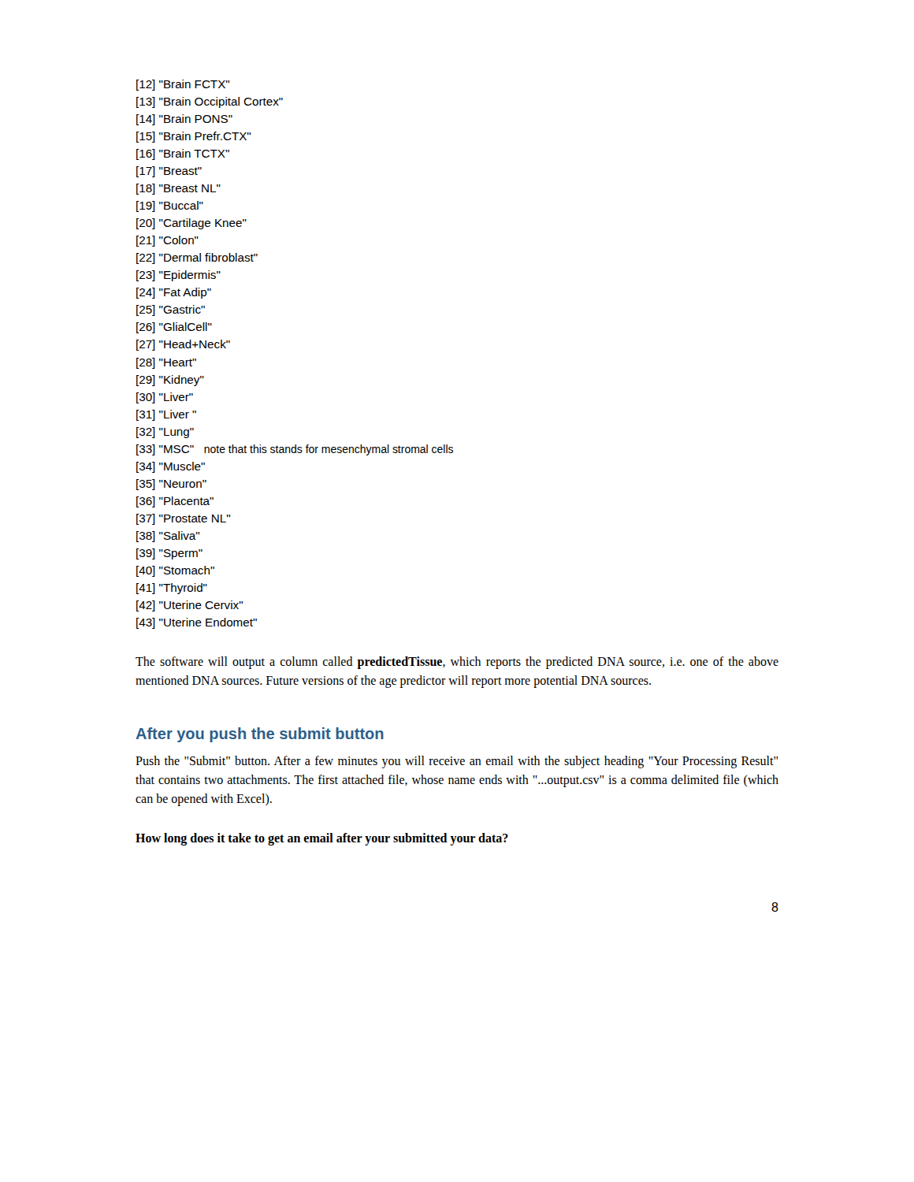[12] "Brain FCTX"
[13] "Brain Occipital Cortex"
[14] "Brain PONS"
[15] "Brain Prefr.CTX"
[16] "Brain TCTX"
[17] "Breast"
[18] "Breast NL"
[19] "Buccal"
[20] "Cartilage Knee"
[21] "Colon"
[22] "Dermal fibroblast"
[23] "Epidermis"
[24] "Fat Adip"
[25] "Gastric"
[26] "GlialCell"
[27] "Head+Neck"
[28] "Heart"
[29] "Kidney"
[30] "Liver"
[31] "Liver "
[32] "Lung"
[33] "MSC" note that this stands for mesenchymal stromal cells
[34] "Muscle"
[35] "Neuron"
[36] "Placenta"
[37] "Prostate NL"
[38] "Saliva"
[39] "Sperm"
[40] "Stomach"
[41] "Thyroid"
[42] "Uterine Cervix"
[43] "Uterine Endomet"
The software will output a column called predictedTissue, which reports the predicted DNA source, i.e. one of the above mentioned DNA sources. Future versions of the age predictor will report more potential DNA sources.
After you push the submit button
Push the "Submit" button. After a few minutes you will receive an email with the subject heading "Your Processing Result" that contains two attachments. The first attached file, whose name ends with "...output.csv" is a comma delimited file (which can be opened with Excel).
How long does it take to get an email after your submitted your data?
8